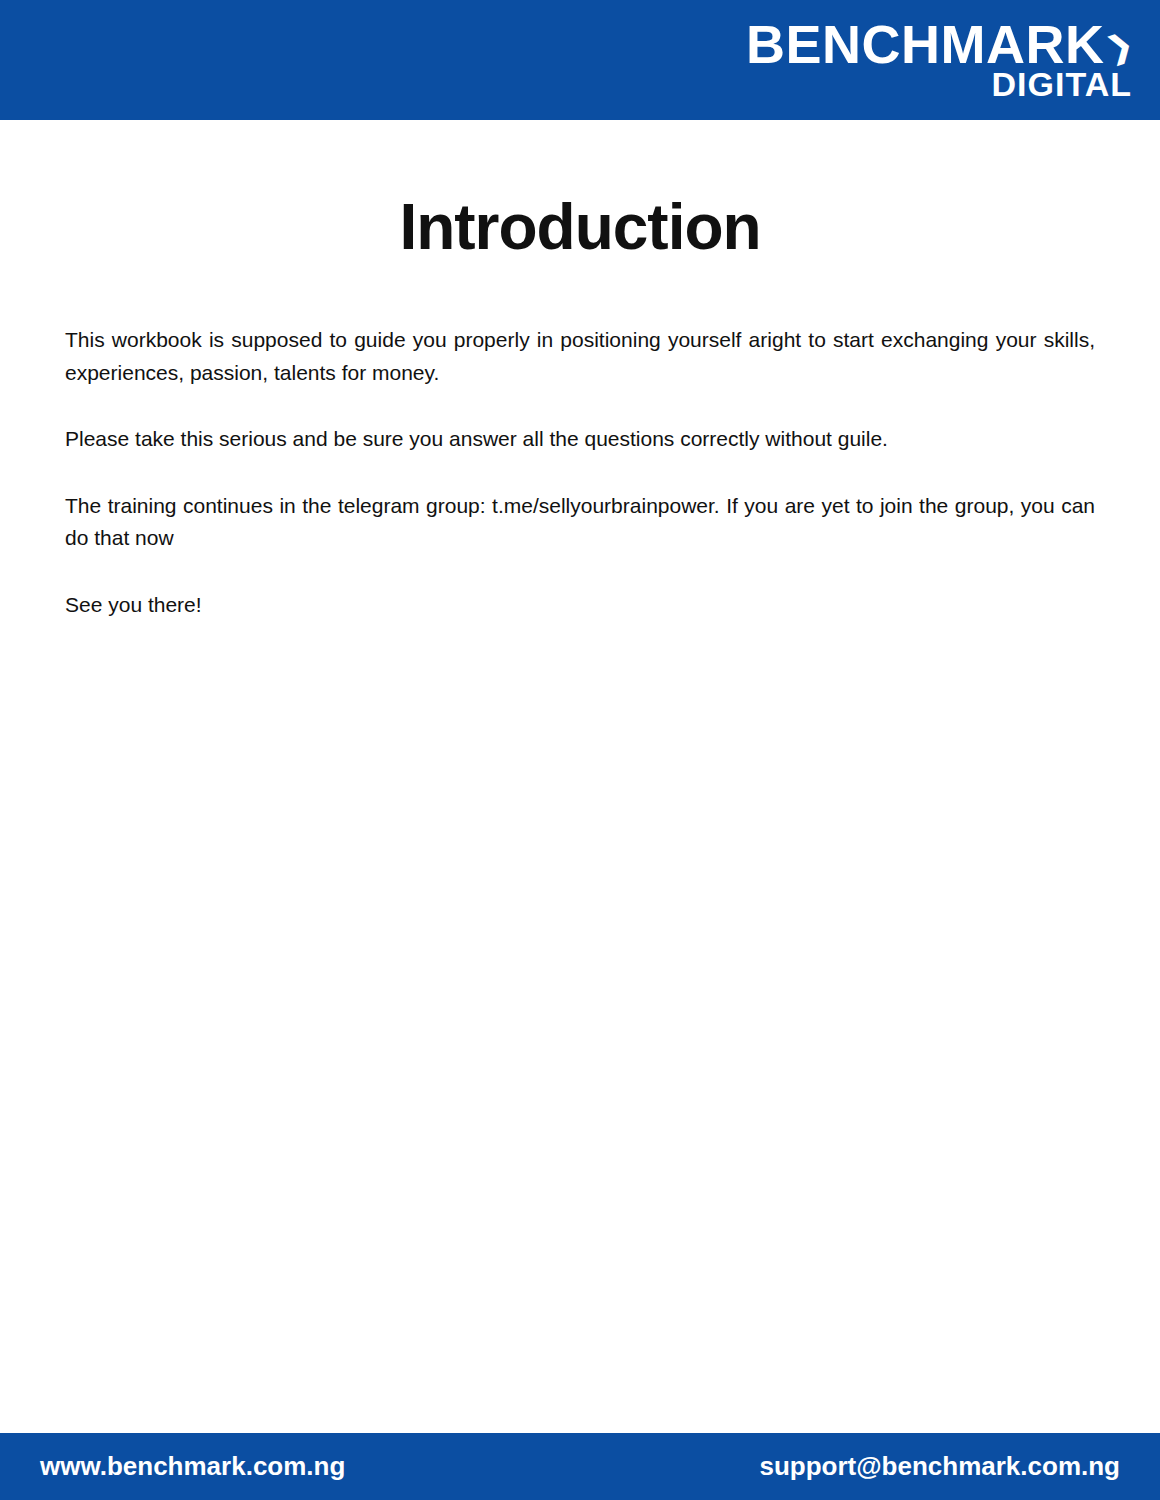Benchmark❯ Digital
Introduction
This workbook is supposed to guide you properly in positioning yourself aright to start exchanging your skills, experiences, passion, talents for money.
Please take this serious and be sure you answer all the questions correctly without guile.
The training continues in the telegram group: t.me/sellyourbrainpower. If you are yet to join the group, you can do that now
See you there!
www.benchmark.com.ng support@benchmark.com.ng